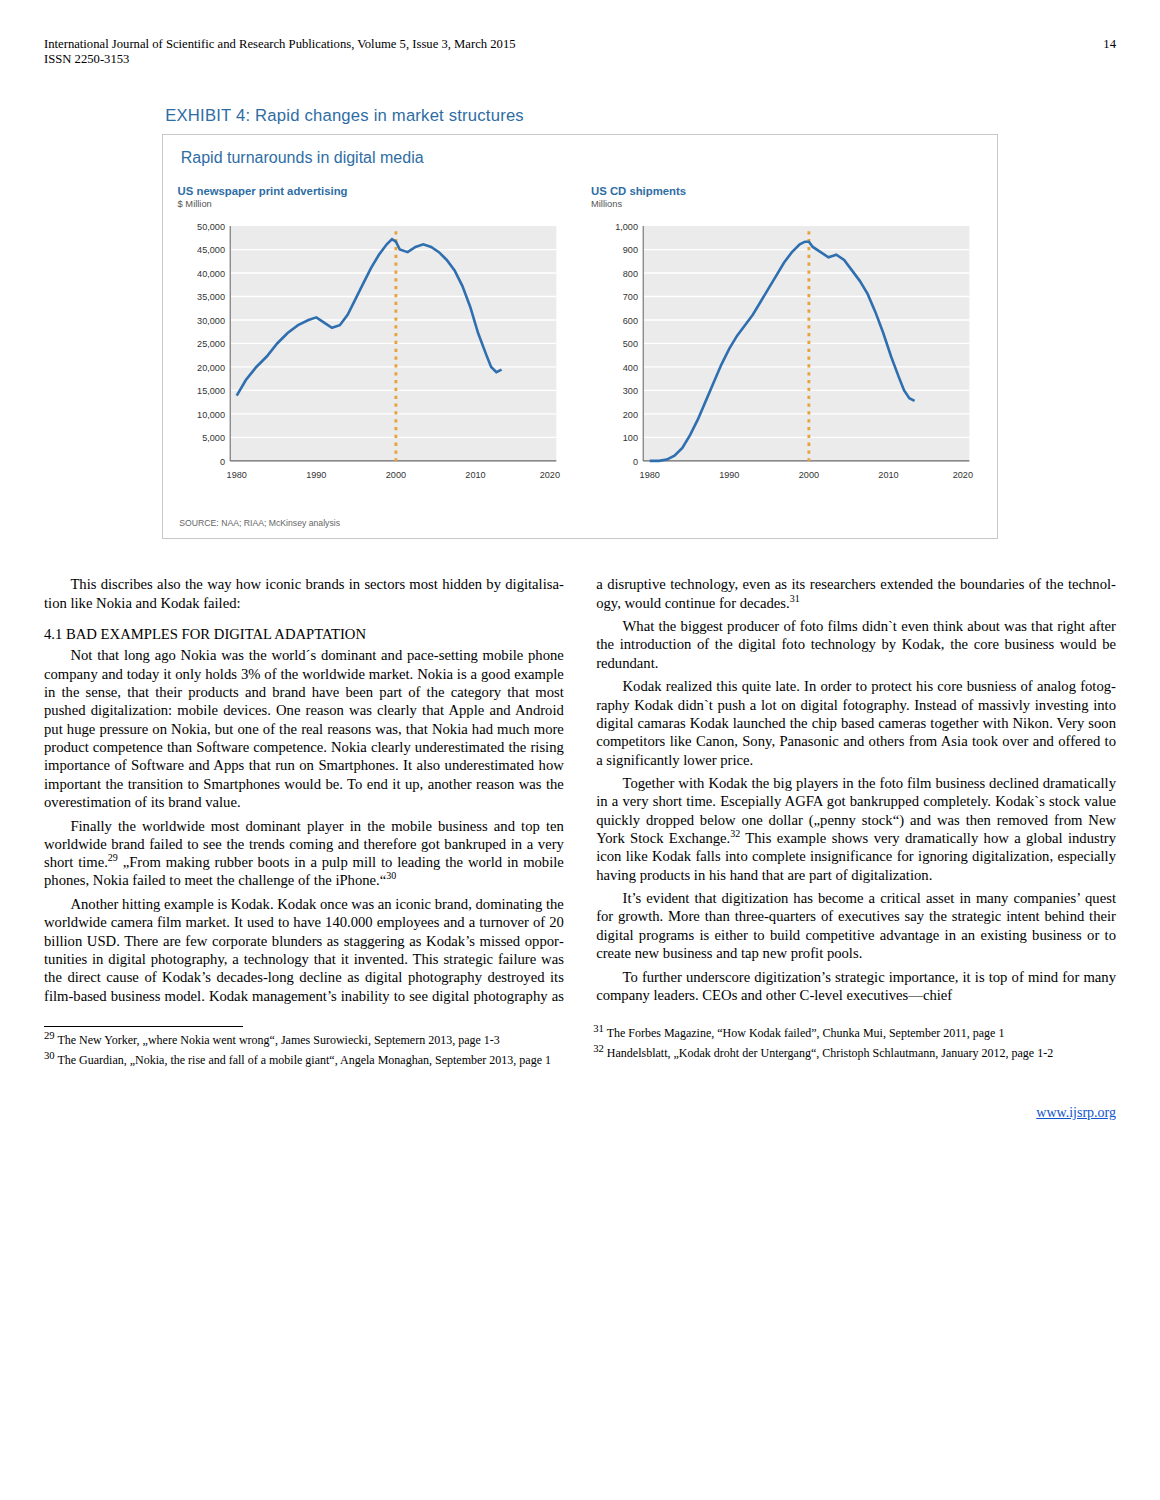14 International Journal of Scientific and Research Publications, Volume 5, Issue 3, March 2015 ISSN 2250-3153
EXHIBIT 4: Rapid changes in market structures
Rapid turnarounds in digital media
US newspaper print advertising
$ Million
0 5,000 10,000 15,000 20,000 25,000 30,000 35,000 40,000 45,000 50,000 1980 1990 2000 2010 2020
US CD shipments
Millions
0 100 200 300 400 500 600 700 800 900 1,000 1980 1990 2000 2010 2020
SOURCE: NAA; RIAA; McKinsey analysis
This discribes also the way how iconic brands in sectors most hidden by digitalisation like Nokia and Kodak failed:
4.1 Bad examples for digital adaptation
Not that long ago Nokia was the world´s dominant and pace-setting mobile phone company and today it only holds 3% of the worldwide market. Nokia is a good example in the sense, that their products and brand have been part of the category that most pushed digitalization: mobile devices. One reason was clearly that Apple and Android put huge pressure on Nokia, but one of the real reasons was, that Nokia had much more product competence than Software competence. Nokia clearly underestimated the rising importance of Software and Apps that run on Smartphones. It also underestimated how important the transition to Smartphones would be. To end it up, another reason was the overestimation of its brand value.
Finally the worldwide most dominant player in the mobile business and top ten worldwide brand failed to see the trends coming and therefore got bankruped in a very short time.29 „From making rubber boots in a pulp mill to leading the world in mobile phones, Nokia failed to meet the challenge of the iPhone.“30
Another hitting example is Kodak. Kodak once was an iconic brand, dominating the worldwide camera film market. It used to have 140.000 employees and a turnover of 20 billion USD. There are few corporate blunders as staggering as Kodak’s missed opportunities in digital photography, a technology that it invented. This strategic failure was the direct cause of Kodak’s decades-long decline as digital photography destroyed its film-based business model. Kodak management’s inability to see digital photography as a disruptive technology, even as its researchers extended the boundaries of the technology, would continue for decades.31
What the biggest producer of foto films didn`t even think about was that right after the introduction of the digital foto technology by Kodak, the core business would be redundant.
Kodak realized this quite late. In order to protect his core busniess of analog fotography Kodak didn`t push a lot on digital fotography. Instead of massivly investing into digital camaras Kodak launched the chip based cameras together with Nikon. Very soon competitors like Canon, Sony, Panasonic and others from Asia took over and offered to a significantly lower price.
Together with Kodak the big players in the foto film business declined dramatically in a very short time. Escepially AGFA got bankrupped completely. Kodak`s stock value quickly dropped below one dollar („penny stock“) and was then removed from New York Stock Exchange.32 This example shows very dramatically how a global industry icon like Kodak falls into complete insignificance for ignoring digitalization, especially having products in his hand that are part of digitalization.
It’s evident that digitization has become a critical asset in many companies’ quest for growth. More than three-quarters of executives say the strategic intent behind their digital programs is either to build competitive advantage in an existing business or to create new business and tap new profit pools.
To further underscore digitization’s strategic importance, it is top of mind for many company leaders. CEOs and other C-level executives—chief
29 The New Yorker, „where Nokia went wrong“, James Surowiecki, Septemern 2013, page 1-3
30 The Guardian, „Nokia, the rise and fall of a mobile giant“, Angela Monaghan, September 2013, page 1
31 The Forbes Magazine, “How Kodak failed”, Chunka Mui, September 2011, page 1
32 Handelsblatt, „Kodak droht der Untergang“, Christoph Schlautmann, January 2012, page 1-2
www.ijsrp.org